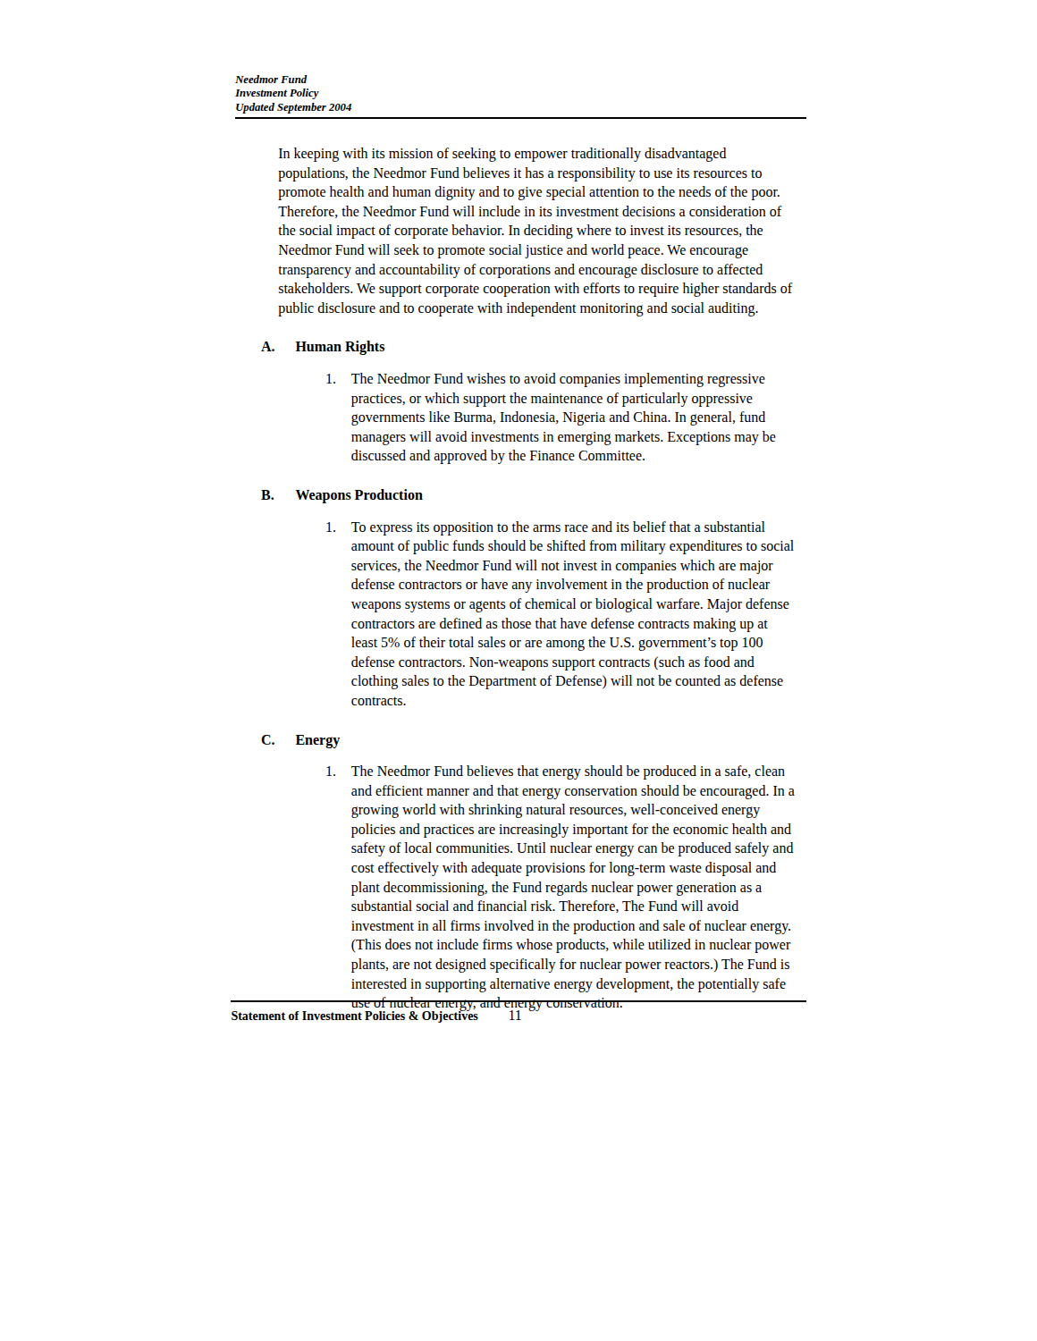Needmor Fund
Investment Policy
Updated September 2004
In keeping with its mission of seeking to empower traditionally disadvantaged populations, the Needmor Fund believes it has a responsibility to use its resources to promote health and human dignity and to give special attention to the needs of the poor. Therefore, the Needmor Fund will include in its investment decisions a consideration of the social impact of corporate behavior. In deciding where to invest its resources, the Needmor Fund will seek to promote social justice and world peace. We encourage transparency and accountability of corporations and encourage disclosure to affected stakeholders. We support corporate cooperation with efforts to require higher standards of public disclosure and to cooperate with independent monitoring and social auditing.
A. Human Rights
1. The Needmor Fund wishes to avoid companies implementing regressive practices, or which support the maintenance of particularly oppressive governments like Burma, Indonesia, Nigeria and China. In general, fund managers will avoid investments in emerging markets. Exceptions may be discussed and approved by the Finance Committee.
B. Weapons Production
1. To express its opposition to the arms race and its belief that a substantial amount of public funds should be shifted from military expenditures to social services, the Needmor Fund will not invest in companies which are major defense contractors or have any involvement in the production of nuclear weapons systems or agents of chemical or biological warfare. Major defense contractors are defined as those that have defense contracts making up at least 5% of their total sales or are among the U.S. government’s top 100 defense contractors. Non-weapons support contracts (such as food and clothing sales to the Department of Defense) will not be counted as defense contracts.
C. Energy
1. The Needmor Fund believes that energy should be produced in a safe, clean and efficient manner and that energy conservation should be encouraged. In a growing world with shrinking natural resources, well-conceived energy policies and practices are increasingly important for the economic health and safety of local communities. Until nuclear energy can be produced safely and cost effectively with adequate provisions for long-term waste disposal and plant decommissioning, the Fund regards nuclear power generation as a substantial social and financial risk. Therefore, The Fund will avoid investment in all firms involved in the production and sale of nuclear energy. (This does not include firms whose products, while utilized in nuclear power plants, are not designed specifically for nuclear power reactors.) The Fund is interested in supporting alternative energy development, the potentially safe use of nuclear energy, and energy conservation.
Statement of Investment Policies & Objectives 11